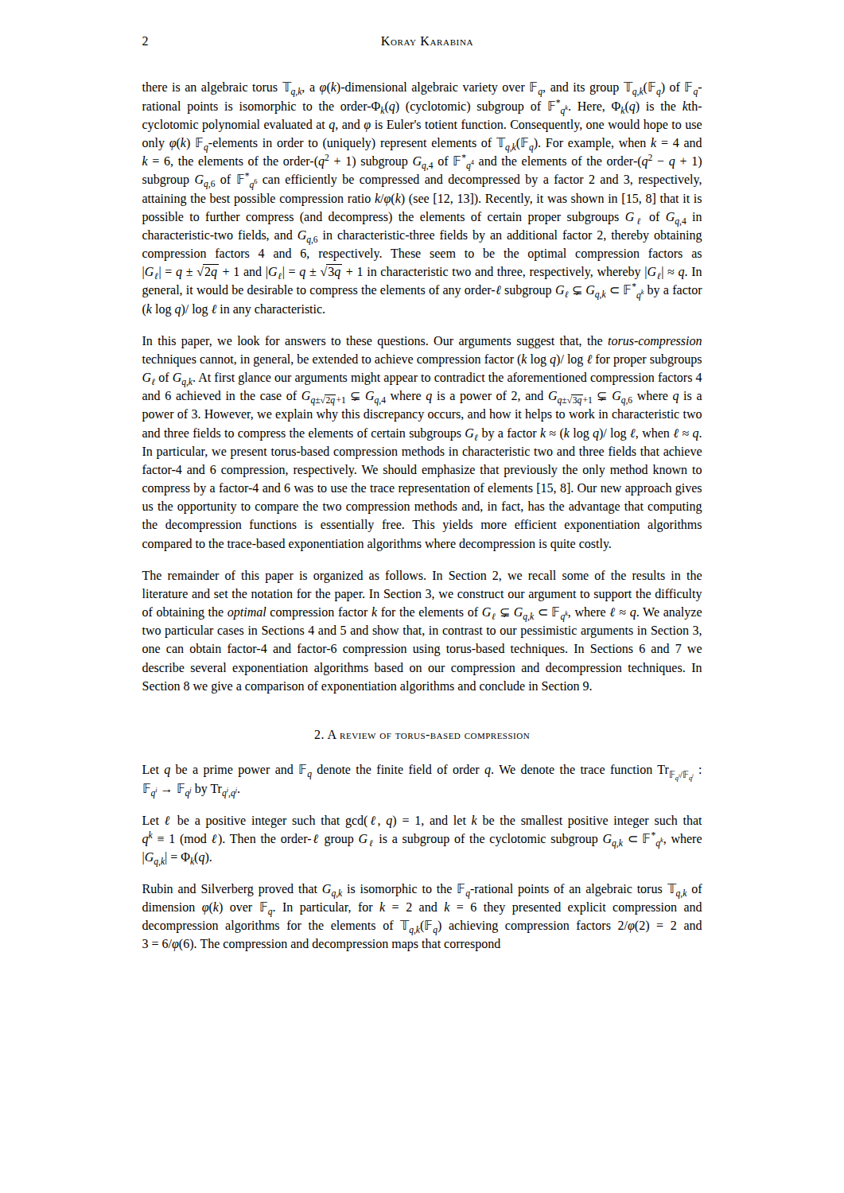2 Koray Karabina
there is an algebraic torus 𝕋q,k, a φ(k)-dimensional algebraic variety over 𝔽q, and its group 𝕋q,k(𝔽q) of 𝔽q-rational points is isomorphic to the order-Φk(q) (cyclotomic) subgroup of 𝔽*qk. Here, Φk(q) is the kth-cyclotomic polynomial evaluated at q, and φ is Euler's totient function. Consequently, one would hope to use only φ(k) 𝔽q-elements in order to (uniquely) represent elements of 𝕋q,k(𝔽q). For example, when k = 4 and k = 6, the elements of the order-(q2 + 1) subgroup Gq,4 of 𝔽*q4 and the elements of the order-(q2 − q + 1) subgroup Gq,6 of 𝔽*q6 can efficiently be compressed and decompressed by a factor 2 and 3, respectively, attaining the best possible compression ratio k/φ(k) (see [12, 13]). Recently, it was shown in [15, 8] that it is possible to further compress (and decompress) the elements of certain proper subgroups Gℓ of Gq,4 in characteristic-two fields, and Gq,6 in characteristic-three fields by an additional factor 2, thereby obtaining compression factors 4 and 6, respectively. These seem to be the optimal compression factors as |Gℓ| = q ± √2q + 1 and |Gℓ| = q ± √3q + 1 in characteristic two and three, respectively, whereby |Gℓ| ≈ q. In general, it would be desirable to compress the elements of any order-ℓ subgroup Gℓ ⊊ Gq,k ⊂ 𝔽*qk by a factor (k log q)/ log ℓ in any characteristic.
In this paper, we look for answers to these questions. Our arguments suggest that, the torus-compression techniques cannot, in general, be extended to achieve compression factor (k log q)/ log ℓ for proper subgroups Gℓ of Gq,k. At first glance our arguments might appear to contradict the aforementioned compression factors 4 and 6 achieved in the case of Gq±√2q+1 ⊊ Gq,4 where q is a power of 2, and Gq±√3q+1 ⊊ Gq,6 where q is a power of 3. However, we explain why this discrepancy occurs, and how it helps to work in characteristic two and three fields to compress the elements of certain subgroups Gℓ by a factor k ≈ (k log q)/ log ℓ, when ℓ ≈ q. In particular, we present torus-based compression methods in characteristic two and three fields that achieve factor-4 and 6 compression, respectively. We should emphasize that previously the only method known to compress by a factor-4 and 6 was to use the trace representation of elements [15, 8]. Our new approach gives us the opportunity to compare the two compression methods and, in fact, has the advantage that computing the decompression functions is essentially free. This yields more efficient exponentiation algorithms compared to the trace-based exponentiation algorithms where decompression is quite costly.
The remainder of this paper is organized as follows. In Section 2, we recall some of the results in the literature and set the notation for the paper. In Section 3, we construct our argument to support the difficulty of obtaining the optimal compression factor k for the elements of Gℓ ⊊ Gq,k ⊂ 𝔽qk, where ℓ ≈ q. We analyze two particular cases in Sections 4 and 5 and show that, in contrast to our pessimistic arguments in Section 3, one can obtain factor-4 and factor-6 compression using torus-based techniques. In Sections 6 and 7 we describe several exponentiation algorithms based on our compression and decompression techniques. In Section 8 we give a comparison of exponentiation algorithms and conclude in Section 9.
2. A review of torus-based compression
Let q be a prime power and 𝔽q denote the finite field of order q. We denote the trace function Tr𝔽qi/𝔽qj : 𝔽qi → 𝔽qj by Trqi,qj.
Let ℓ be a positive integer such that gcd(ℓ, q) = 1, and let k be the smallest positive integer such that qk ≡ 1 (mod ℓ). Then the order-ℓ group Gℓ is a subgroup of the cyclotomic subgroup Gq,k ⊂ 𝔽*qk, where |Gq,k| = Φk(q).
Rubin and Silverberg proved that Gq,k is isomorphic to the 𝔽q-rational points of an algebraic torus 𝕋q,k of dimension φ(k) over 𝔽q. In particular, for k = 2 and k = 6 they presented explicit compression and decompression algorithms for the elements of 𝕋q,k(𝔽q) achieving compression factors 2/φ(2) = 2 and 3 = 6/φ(6). The compression and decompression maps that correspond